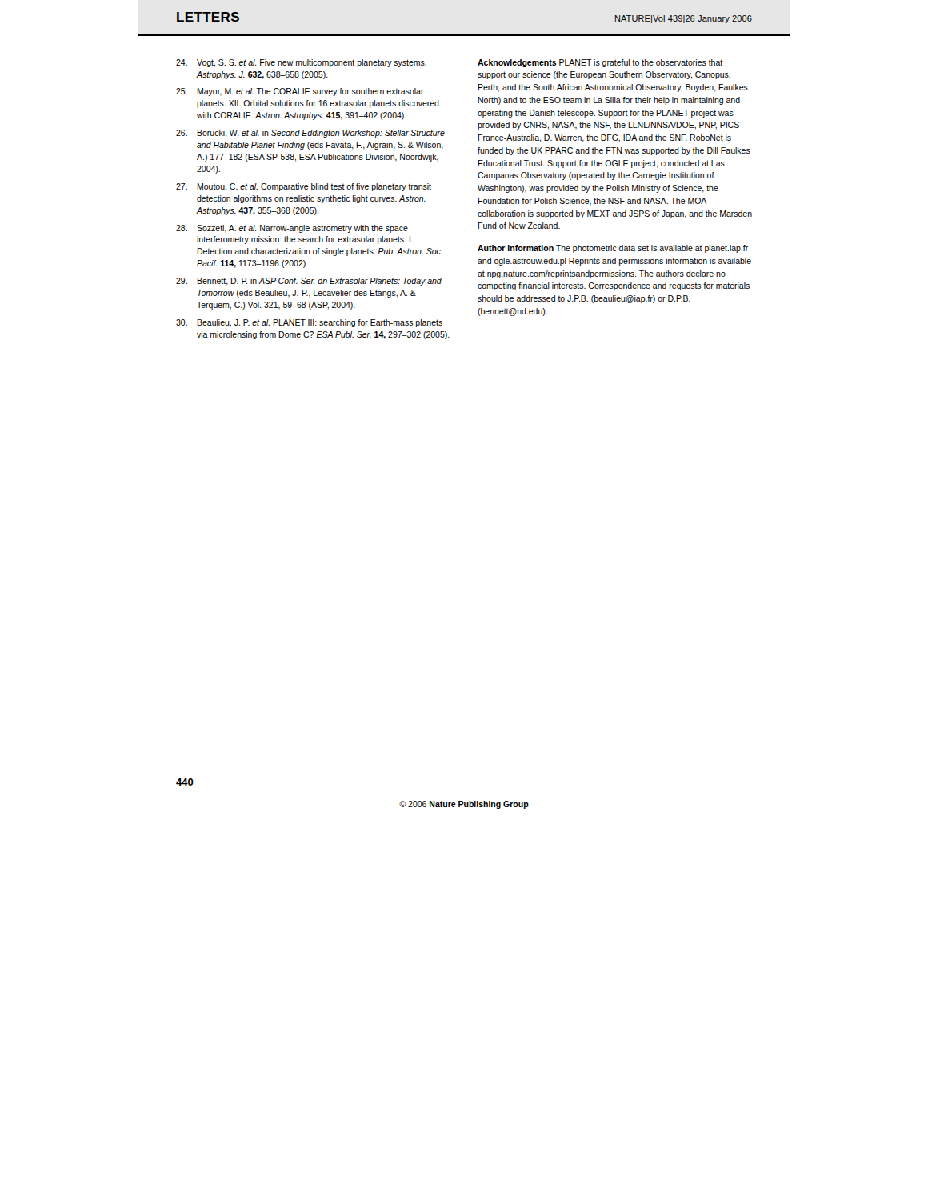LETTERS
NATURE|Vol 439|26 January 2006
Vogt, S. S. et al. Five new multicomponent planetary systems. Astrophys. J. 632, 638–658 (2005).
Mayor, M. et al. The CORALIE survey for southern extrasolar planets. XII. Orbital solutions for 16 extrasolar planets discovered with CORALIE. Astron. Astrophys. 415, 391–402 (2004).
Borucki, W. et al. in Second Eddington Workshop: Stellar Structure and Habitable Planet Finding (eds Favata, F., Aigrain, S. & Wilson, A.) 177–182 (ESA SP-538, ESA Publications Division, Noordwijk, 2004).
Moutou, C. et al. Comparative blind test of five planetary transit detection algorithms on realistic synthetic light curves. Astron. Astrophys. 437, 355–368 (2005).
Sozzeti, A. et al. Narrow-angle astrometry with the space interferometry mission: the search for extrasolar planets. I. Detection and characterization of single planets. Pub. Astron. Soc. Pacif. 114, 1173–1196 (2002).
Bennett, D. P. in ASP Conf. Ser. on Extrasolar Planets: Today and Tomorrow (eds Beaulieu, J.-P., Lecavelier des Etangs, A. & Terquem, C.) Vol. 321, 59–68 (ASP, 2004).
Beaulieu, J. P. et al. PLANET III: searching for Earth-mass planets via microlensing from Dome C? ESA Publ. Ser. 14, 297–302 (2005).
Acknowledgements PLANET is grateful to the observatories that support our science (the European Southern Observatory, Canopus, Perth; and the South African Astronomical Observatory, Boyden, Faulkes North) and to the ESO team in La Silla for their help in maintaining and operating the Danish telescope. Support for the PLANET project was provided by CNRS, NASA, the NSF, the LLNL/NNSA/DOE, PNP, PICS France-Australia, D. Warren, the DFG, IDA and the SNF. RoboNet is funded by the UK PPARC and the FTN was supported by the Dill Faulkes Educational Trust. Support for the OGLE project, conducted at Las Campanas Observatory (operated by the Carnegie Institution of Washington), was provided by the Polish Ministry of Science, the Foundation for Polish Science, the NSF and NASA. The MOA collaboration is supported by MEXT and JSPS of Japan, and the Marsden Fund of New Zealand.
Author Information The photometric data set is available at planet.iap.fr and ogle.astrouw.edu.pl Reprints and permissions information is available at npg.nature.com/reprintsandpermissions. The authors declare no competing financial interests. Correspondence and requests for materials should be addressed to J.P.B. (beaulieu@iap.fr) or D.P.B. (bennett@nd.edu).
440
© 2006 Nature Publishing Group